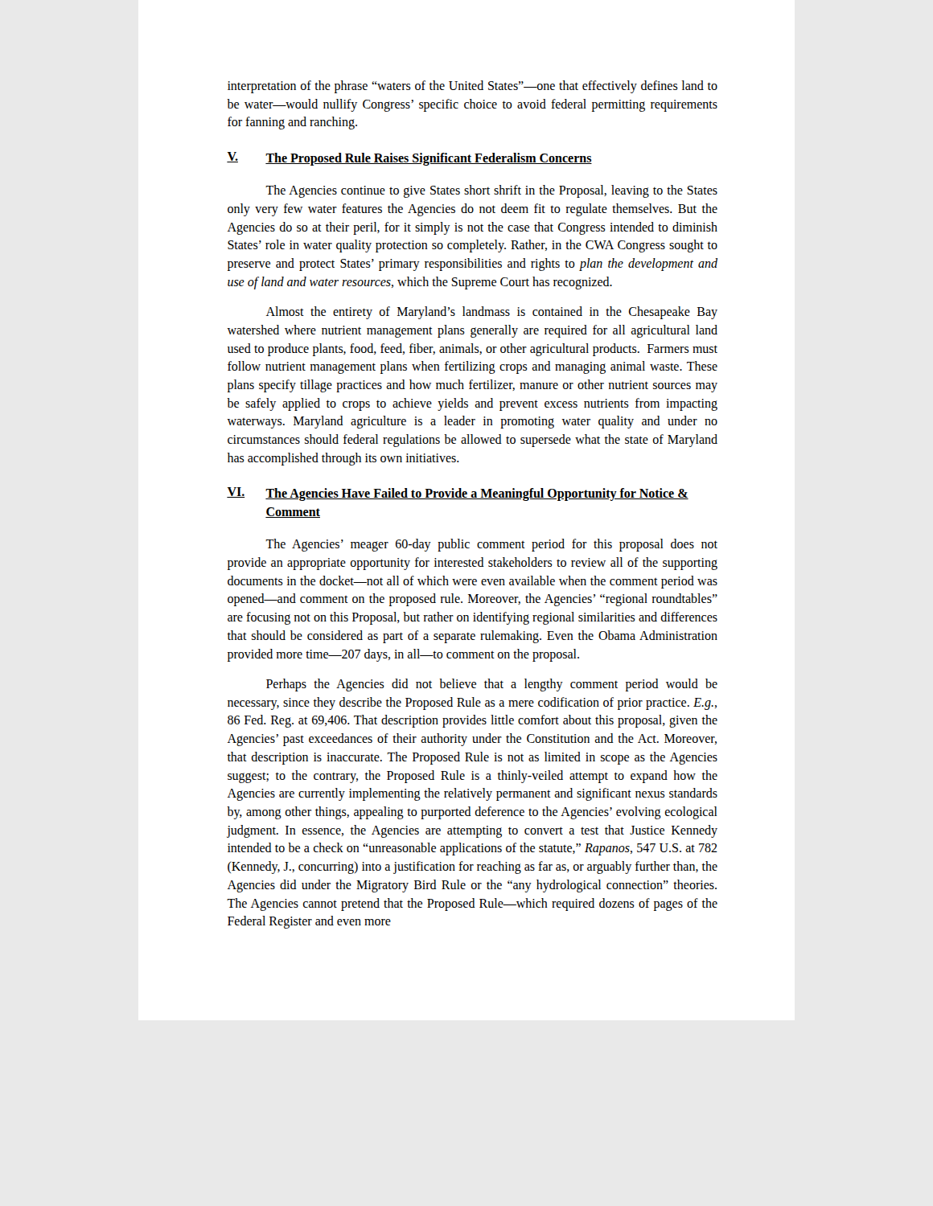interpretation of the phrase “waters of the United States”—one that effectively defines land to be water—would nullify Congress’ specific choice to avoid federal permitting requirements for fanning and ranching.
V.
The Proposed Rule Raises Significant Federalism Concerns
The Agencies continue to give States short shrift in the Proposal, leaving to the States only very few water features the Agencies do not deem fit to regulate themselves. But the Agencies do so at their peril, for it simply is not the case that Congress intended to diminish States’ role in water quality protection so completely. Rather, in the CWA Congress sought to preserve and protect States’ primary responsibilities and rights to plan the development and use of land and water resources, which the Supreme Court has recognized.
Almost the entirety of Maryland’s landmass is contained in the Chesapeake Bay watershed where nutrient management plans generally are required for all agricultural land used to produce plants, food, feed, fiber, animals, or other agricultural products. Farmers must follow nutrient management plans when fertilizing crops and managing animal waste. These plans specify tillage practices and how much fertilizer, manure or other nutrient sources may be safely applied to crops to achieve yields and prevent excess nutrients from impacting waterways. Maryland agriculture is a leader in promoting water quality and under no circumstances should federal regulations be allowed to supersede what the state of Maryland has accomplished through its own initiatives.
VI.
The Agencies Have Failed to Provide a Meaningful Opportunity for Notice & Comment
The Agencies’ meager 60-day public comment period for this proposal does not provide an appropriate opportunity for interested stakeholders to review all of the supporting documents in the docket—not all of which were even available when the comment period was opened—and comment on the proposed rule. Moreover, the Agencies’ “regional roundtables” are focusing not on this Proposal, but rather on identifying regional similarities and differences that should be considered as part of a separate rulemaking. Even the Obama Administration provided more time—207 days, in all—to comment on the proposal.
Perhaps the Agencies did not believe that a lengthy comment period would be necessary, since they describe the Proposed Rule as a mere codification of prior practice. E.g., 86 Fed. Reg. at 69,406. That description provides little comfort about this proposal, given the Agencies’ past exceedances of their authority under the Constitution and the Act. Moreover, that description is inaccurate. The Proposed Rule is not as limited in scope as the Agencies suggest; to the contrary, the Proposed Rule is a thinly-veiled attempt to expand how the Agencies are currently implementing the relatively permanent and significant nexus standards by, among other things, appealing to purported deference to the Agencies’ evolving ecological judgment. In essence, the Agencies are attempting to convert a test that Justice Kennedy intended to be a check on “unreasonable applications of the statute,” Rapanos, 547 U.S. at 782 (Kennedy, J., concurring) into a justification for reaching as far as, or arguably further than, the Agencies did under the Migratory Bird Rule or the “any hydrological connection” theories. The Agencies cannot pretend that the Proposed Rule—which required dozens of pages of the Federal Register and even more